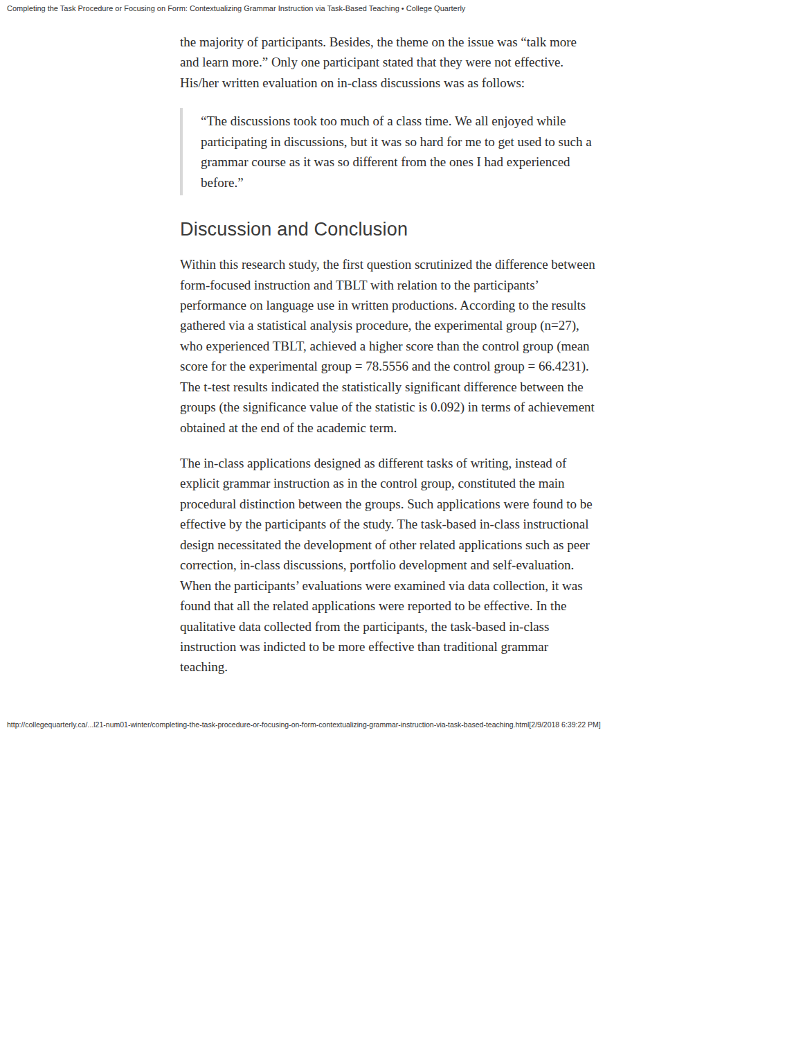Completing the Task Procedure or Focusing on Form: Contextualizing Grammar Instruction via Task-Based Teaching • College Quarterly
the majority of participants. Besides, the theme on the issue was “talk more and learn more.” Only one participant stated that they were not effective. His/her written evaluation on in-class discussions was as follows:
“The discussions took too much of a class time. We all enjoyed while participating in discussions, but it was so hard for me to get used to such a grammar course as it was so different from the ones I had experienced before.”
Discussion and Conclusion
Within this research study, the first question scrutinized the difference between form-focused instruction and TBLT with relation to the participants’ performance on language use in written productions. According to the results gathered via a statistical analysis procedure, the experimental group (n=27), who experienced TBLT, achieved a higher score than the control group (mean score for the experimental group = 78.5556 and the control group = 66.4231). The t-test results indicated the statistically significant difference between the groups (the significance value of the statistic is 0.092) in terms of achievement obtained at the end of the academic term.
The in-class applications designed as different tasks of writing, instead of explicit grammar instruction as in the control group, constituted the main procedural distinction between the groups. Such applications were found to be effective by the participants of the study. The task-based in-class instructional design necessitated the development of other related applications such as peer correction, in-class discussions, portfolio development and self-evaluation. When the participants’ evaluations were examined via data collection, it was found that all the related applications were reported to be effective. In the qualitative data collected from the participants, the task-based in-class instruction was indicted to be more effective than traditional grammar teaching.
http://collegequarterly.ca/...l21-num01-winter/completing-the-task-procedure-or-focusing-on-form-contextualizing-grammar-instruction-via-task-based-teaching.html[2/9/2018 6:39:22 PM]